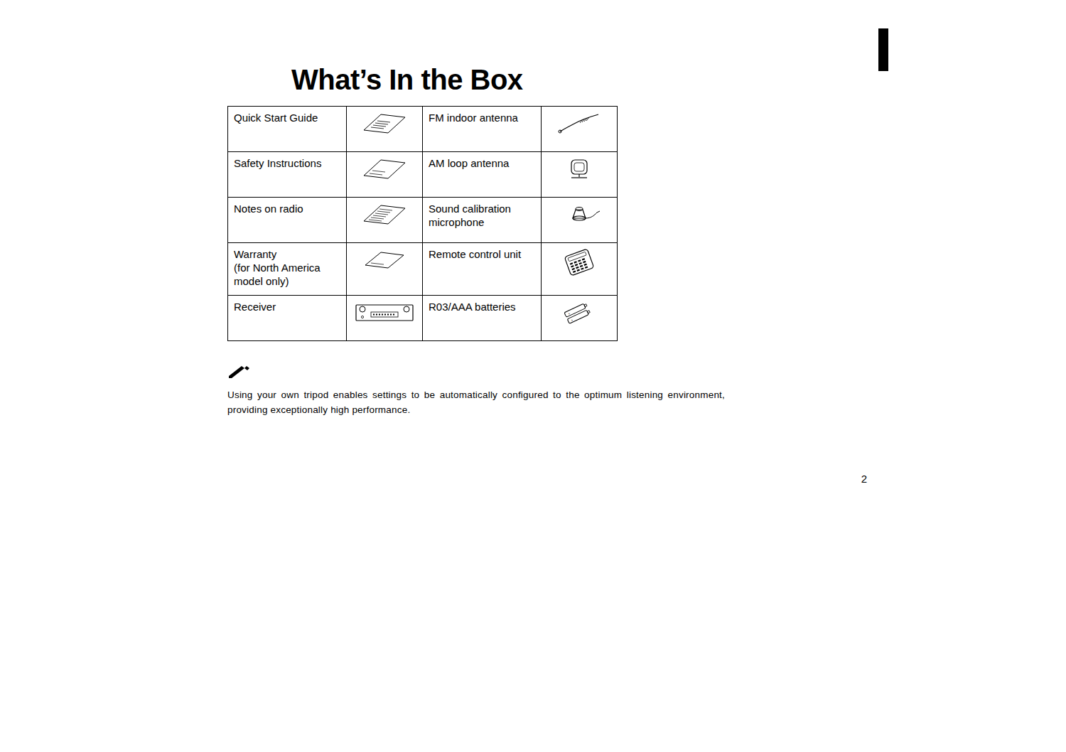What’s In the Box
| Quick Start Guide | | FM indoor antenna | |
| Safety Instructions | | AM loop antenna | |
| Notes on radio | | Sound calibration microphone | |
| Warranty (for North America model only) | | Remote control unit | |
| Receiver | | R03/AAA batteries | + + |
Using your own tripod enables settings to be automatically configured to the optimum listening environment, providing exceptionally high performance.
2